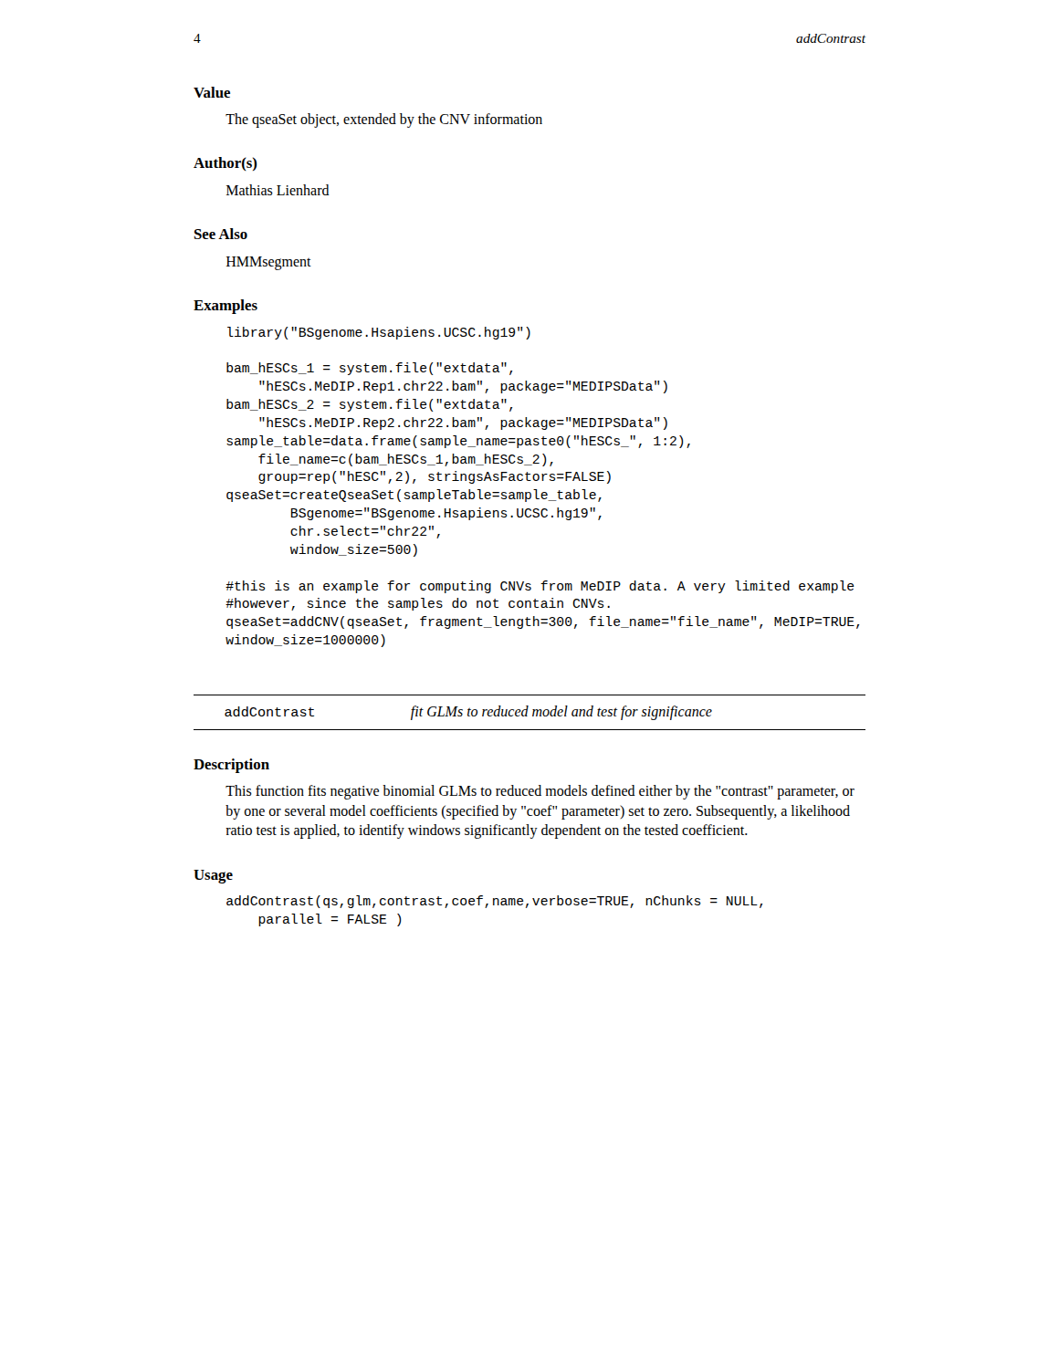4 addContrast
Value
The qseaSet object, extended by the CNV information
Author(s)
Mathias Lienhard
See Also
HMMsegment
Examples
library("BSgenome.Hsapiens.UCSC.hg19")

bam_hESCs_1 = system.file("extdata",
    "hESCs.MeDIP.Rep1.chr22.bam", package="MEDIPSData")
bam_hESCs_2 = system.file("extdata",
    "hESCs.MeDIP.Rep2.chr22.bam", package="MEDIPSData")
sample_table=data.frame(sample_name=paste0("hESCs_", 1:2),
    file_name=c(bam_hESCs_1,bam_hESCs_2),
    group=rep("hESC",2), stringsAsFactors=FALSE)
qseaSet=createQseaSet(sampleTable=sample_table,
        BSgenome="BSgenome.Hsapiens.UCSC.hg19",
        chr.select="chr22",
        window_size=500)

#this is an example for computing CNVs from MeDIP data. A very limited example
#however, since the samples do not contain CNVs.
qseaSet=addCNV(qseaSet, fragment_length=300, file_name="file_name", MeDIP=TRUE,
window_size=1000000)
addContrast fit GLMs to reduced model and test for significance
Description
This function fits negative binomial GLMs to reduced models defined either by the "contrast" parameter, or by one or several model coefficients (specified by "coef" parameter) set to zero. Subsequently, a likelihood ratio test is applied, to identify windows significantly dependent on the tested coefficient.
Usage
addContrast(qs,glm,contrast,coef,name,verbose=TRUE, nChunks = NULL,
    parallel = FALSE )